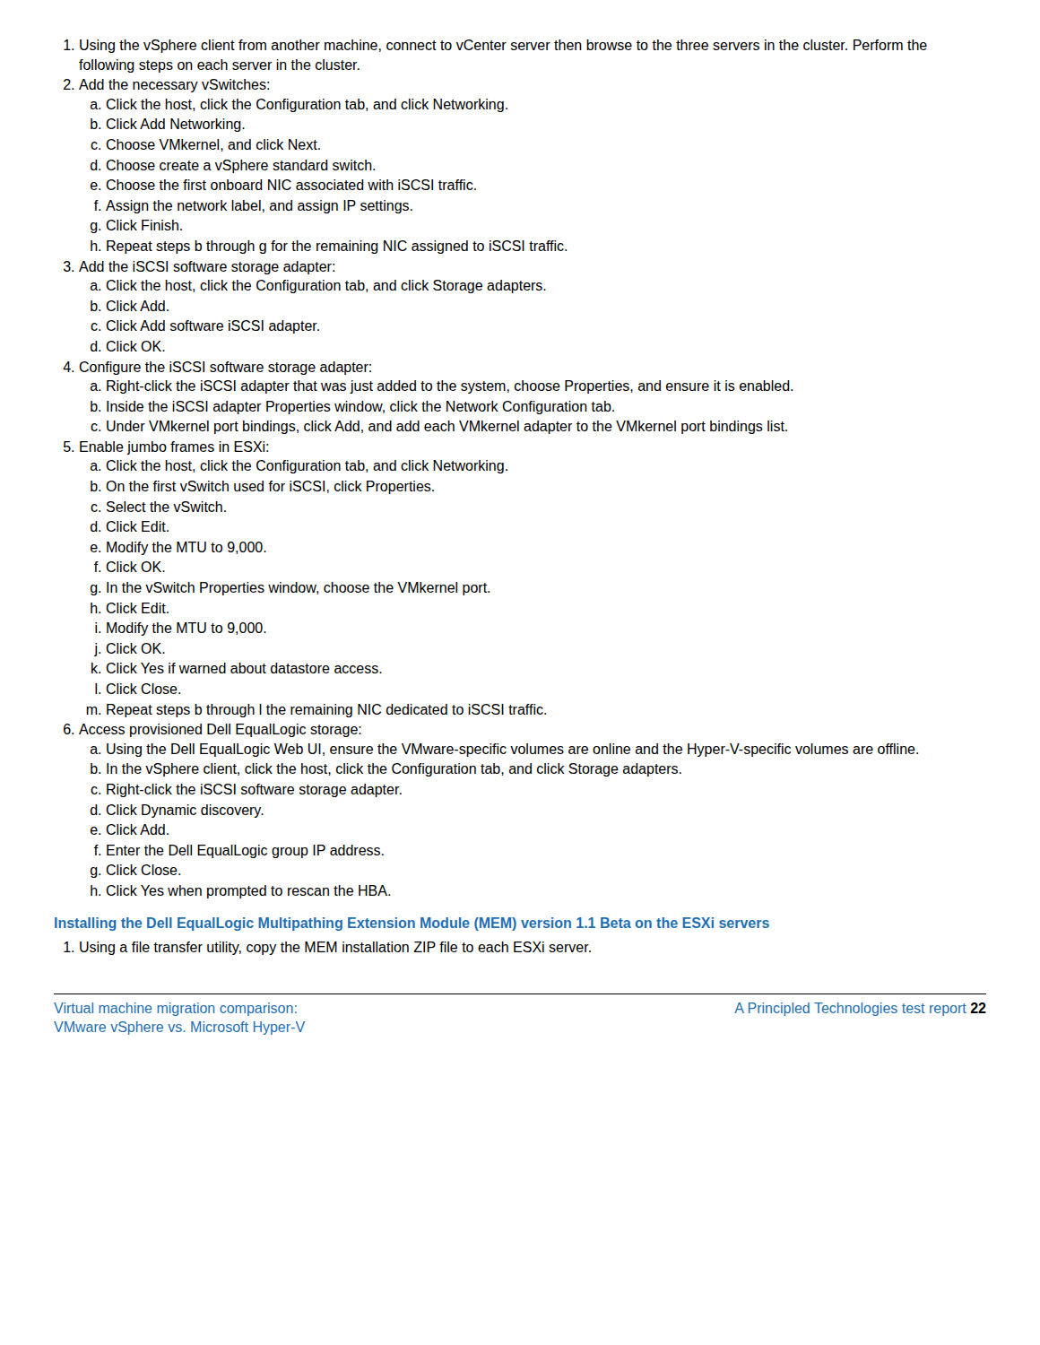Using the vSphere client from another machine, connect to vCenter server then browse to the three servers in the cluster. Perform the following steps on each server in the cluster.
Add the necessary vSwitches:
Click the host, click the Configuration tab, and click Networking.
Click Add Networking.
Choose VMkernel, and click Next.
Choose create a vSphere standard switch.
Choose the first onboard NIC associated with iSCSI traffic.
Assign the network label, and assign IP settings.
Click Finish.
Repeat steps b through g for the remaining NIC assigned to iSCSI traffic.
Add the iSCSI software storage adapter:
Click the host, click the Configuration tab, and click Storage adapters.
Click Add.
Click Add software iSCSI adapter.
Click OK.
Configure the iSCSI software storage adapter:
Right-click the iSCSI adapter that was just added to the system, choose Properties, and ensure it is enabled.
Inside the iSCSI adapter Properties window, click the Network Configuration tab.
Under VMkernel port bindings, click Add, and add each VMkernel adapter to the VMkernel port bindings list.
Enable jumbo frames in ESXi:
Click the host, click the Configuration tab, and click Networking.
On the first vSwitch used for iSCSI, click Properties.
Select the vSwitch.
Click Edit.
Modify the MTU to 9,000.
Click OK.
In the vSwitch Properties window, choose the VMkernel port.
Click Edit.
Modify the MTU to 9,000.
Click OK.
Click Yes if warned about datastore access.
Click Close.
Repeat steps b through l the remaining NIC dedicated to iSCSI traffic.
Access provisioned Dell EqualLogic storage:
Using the Dell EqualLogic Web UI, ensure the VMware-specific volumes are online and the Hyper-V-specific volumes are offline.
In the vSphere client, click the host, click the Configuration tab, and click Storage adapters.
Right-click the iSCSI software storage adapter.
Click Dynamic discovery.
Click Add.
Enter the Dell EqualLogic group IP address.
Click Close.
Click Yes when prompted to rescan the HBA.
Installing the Dell EqualLogic Multipathing Extension Module (MEM) version 1.1 Beta on the ESXi servers
Using a file transfer utility, copy the MEM installation ZIP file to each ESXi server.
Virtual machine migration comparison:
VMware vSphere vs. Microsoft Hyper-V
A Principled Technologies test report 22